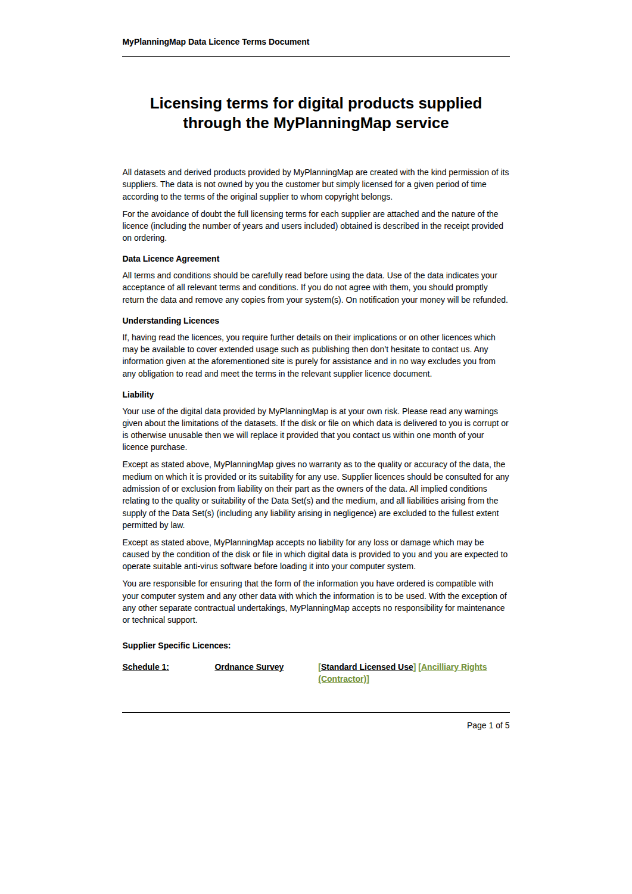MyPlanningMap Data Licence Terms Document
Licensing terms for digital products supplied through the MyPlanningMap service
All datasets and derived products provided by MyPlanningMap are created with the kind permission of its suppliers. The data is not owned by you the customer but simply licensed for a given period of time according to the terms of the original supplier to whom copyright belongs.
For the avoidance of doubt the full licensing terms for each supplier are attached and the nature of the licence (including the number of years and users included) obtained is described in the receipt provided on ordering.
Data Licence Agreement
All terms and conditions should be carefully read before using the data. Use of the data indicates your acceptance of all relevant terms and conditions. If you do not agree with them, you should promptly return the data and remove any copies from your system(s). On notification your money will be refunded.
Understanding Licences
If, having read the licences, you require further details on their implications or on other licences which may be available to cover extended usage such as publishing then don’t hesitate to contact us. Any information given at the aforementioned site is purely for assistance and in no way excludes you from any obligation to read and meet the terms in the relevant supplier licence document.
Liability
Your use of the digital data provided by MyPlanningMap is at your own risk. Please read any warnings given about the limitations of the datasets. If the disk or file on which data is delivered to you is corrupt or is otherwise unusable then we will replace it provided that you contact us within one month of your licence purchase.
Except as stated above, MyPlanningMap gives no warranty as to the quality or accuracy of the data, the medium on which it is provided or its suitability for any use. Supplier licences should be consulted for any admission of or exclusion from liability on their part as the owners of the data. All implied conditions relating to the quality or suitability of the Data Set(s) and the medium, and all liabilities arising from the supply of the Data Set(s) (including any liability arising in negligence) are excluded to the fullest extent permitted by law.
Except as stated above, MyPlanningMap accepts no liability for any loss or damage which may be caused by the condition of the disk or file in which digital data is provided to you and you are expected to operate suitable anti-virus software before loading it into your computer system.
You are responsible for ensuring that the form of the information you have ordered is compatible with your computer system and any other data with which the information is to be used. With the exception of any other separate contractual undertakings, MyPlanningMap accepts no responsibility for maintenance or technical support.
Supplier Specific Licences:
| Schedule 1: | Ordnance Survey | [ Standard Licensed Use ] [ Ancilliary Rights (Contractor) ] |
Page 1 of 5